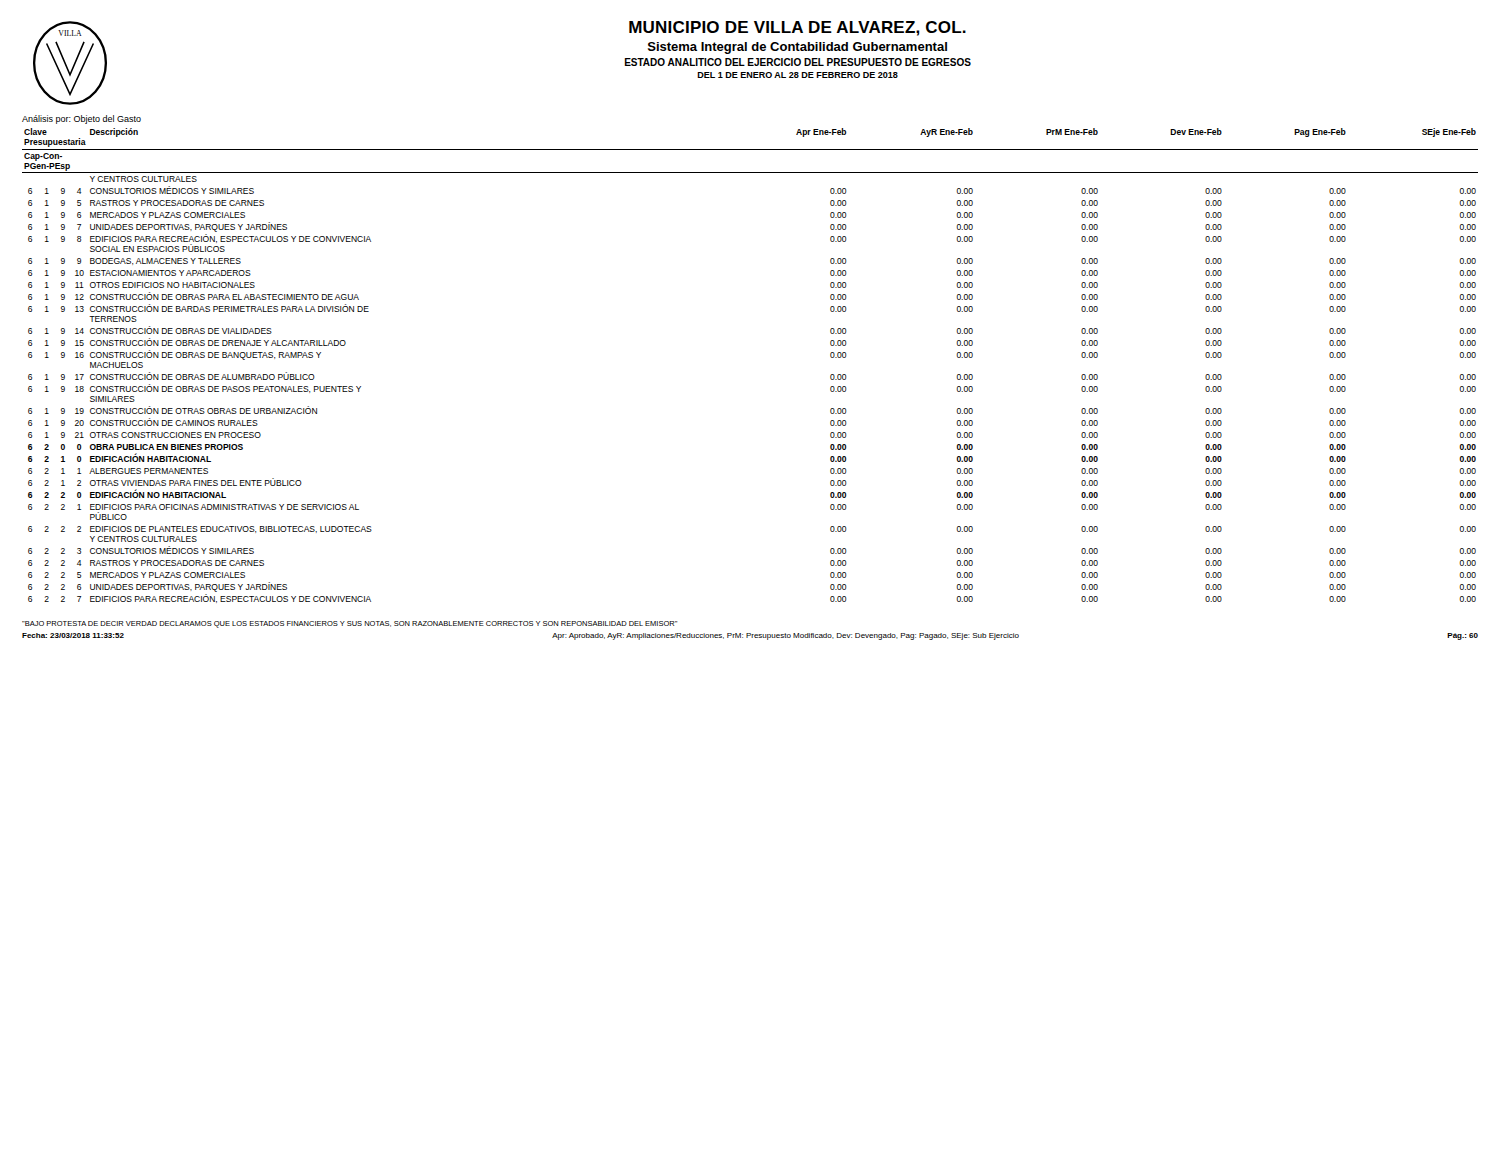MUNICIPIO DE VILLA DE ALVAREZ, COL.
Sistema Integral de Contabilidad Gubernamental
ESTADO ANALITICO DEL EJERCICIO DEL PRESUPUESTO DE EGRESOS
DEL 1 DE ENERO AL 28 DE FEBRERO DE 2018
Análisis por: Objeto del Gasto
| Clave Presupuestaria | Descripción | Apr Ene-Feb | AyR Ene-Feb | PrM Ene-Feb | Dev Ene-Feb | Pag Ene-Feb | SEje Ene-Feb |
| --- | --- | --- | --- | --- | --- | --- | --- |
| Cap-Con-PGen-PEsp | | | | | | | |
| | | | | Y CENTROS CULTURALES | | | | | | |
| 6 | 1 | 9 | 4 | CONSULTORIOS MÉDICOS Y SIMILARES | 0.00 | 0.00 | 0.00 | 0.00 | 0.00 | 0.00 |
| 6 | 1 | 9 | 5 | RASTROS Y PROCESADORAS DE CARNES | 0.00 | 0.00 | 0.00 | 0.00 | 0.00 | 0.00 |
| 6 | 1 | 9 | 6 | MERCADOS Y PLAZAS COMERCIALES | 0.00 | 0.00 | 0.00 | 0.00 | 0.00 | 0.00 |
| 6 | 1 | 9 | 7 | UNIDADES DEPORTIVAS, PARQUES Y JARDÍNES | 0.00 | 0.00 | 0.00 | 0.00 | 0.00 | 0.00 |
| 6 | 1 | 9 | 8 | EDIFICIOS PARA RECREACIÓN, ESPECTACULOS Y DE CONVIVENCIA SOCIAL EN ESPACIOS PÚBLICOS | 0.00 | 0.00 | 0.00 | 0.00 | 0.00 | 0.00 |
| 6 | 1 | 9 | 9 | BODEGAS, ALMACENES Y TALLERES | 0.00 | 0.00 | 0.00 | 0.00 | 0.00 | 0.00 |
| 6 | 1 | 9 | 10 | ESTACIONAMIENTOS Y APARCADEROS | 0.00 | 0.00 | 0.00 | 0.00 | 0.00 | 0.00 |
| 6 | 1 | 9 | 11 | OTROS EDIFICIOS NO HABITACIONALES | 0.00 | 0.00 | 0.00 | 0.00 | 0.00 | 0.00 |
| 6 | 1 | 9 | 12 | CONSTRUCCIÓN DE OBRAS PARA EL ABASTECIMIENTO DE AGUA | 0.00 | 0.00 | 0.00 | 0.00 | 0.00 | 0.00 |
| 6 | 1 | 9 | 13 | CONSTRUCCIÓN DE BARDAS PERIMETRALES PARA LA DIVISIÓN DE TERRENOS | 0.00 | 0.00 | 0.00 | 0.00 | 0.00 | 0.00 |
| 6 | 1 | 9 | 14 | CONSTRUCCIÓN DE OBRAS DE VIALIDADES | 0.00 | 0.00 | 0.00 | 0.00 | 0.00 | 0.00 |
| 6 | 1 | 9 | 15 | CONSTRUCCIÓN DE OBRAS DE DRENAJE Y ALCANTARILLADO | 0.00 | 0.00 | 0.00 | 0.00 | 0.00 | 0.00 |
| 6 | 1 | 9 | 16 | CONSTRUCCIÓN DE OBRAS DE BANQUETAS, RAMPAS Y MACHUELOS | 0.00 | 0.00 | 0.00 | 0.00 | 0.00 | 0.00 |
| 6 | 1 | 9 | 17 | CONSTRUCCIÓN DE OBRAS DE ALUMBRADO PÚBLICO | 0.00 | 0.00 | 0.00 | 0.00 | 0.00 | 0.00 |
| 6 | 1 | 9 | 18 | CONSTRUCCIÓN DE OBRAS DE PASOS PEATONALES, PUENTES Y SIMILARES | 0.00 | 0.00 | 0.00 | 0.00 | 0.00 | 0.00 |
| 6 | 1 | 9 | 19 | CONSTRUCCIÓN DE OTRAS OBRAS DE URBANIZACIÓN | 0.00 | 0.00 | 0.00 | 0.00 | 0.00 | 0.00 |
| 6 | 1 | 9 | 20 | CONSTRUCCIÓN DE CAMINOS RURALES | 0.00 | 0.00 | 0.00 | 0.00 | 0.00 | 0.00 |
| 6 | 1 | 9 | 21 | OTRAS CONSTRUCCIONES EN PROCESO | 0.00 | 0.00 | 0.00 | 0.00 | 0.00 | 0.00 |
| 6 | 2 | 0 | 0 | OBRA PUBLICA EN BIENES PROPIOS | 0.00 | 0.00 | 0.00 | 0.00 | 0.00 | 0.00 |
| 6 | 2 | 1 | 0 | EDIFICACIÓN HABITACIONAL | 0.00 | 0.00 | 0.00 | 0.00 | 0.00 | 0.00 |
| 6 | 2 | 1 | 1 | ALBERGUES PERMANENTES | 0.00 | 0.00 | 0.00 | 0.00 | 0.00 | 0.00 |
| 6 | 2 | 1 | 2 | OTRAS VIVIENDAS PARA FINES DEL ENTE PÚBLICO | 0.00 | 0.00 | 0.00 | 0.00 | 0.00 | 0.00 |
| 6 | 2 | 2 | 0 | EDIFICACIÓN NO HABITACIONAL | 0.00 | 0.00 | 0.00 | 0.00 | 0.00 | 0.00 |
| 6 | 2 | 2 | 1 | EDIFICIOS PARA OFICINAS ADMINISTRATIVAS Y DE SERVICIOS AL PÚBLICO | 0.00 | 0.00 | 0.00 | 0.00 | 0.00 | 0.00 |
| 6 | 2 | 2 | 2 | EDIFICIOS DE PLANTELES EDUCATIVOS, BIBLIOTECAS, LUDOTECAS Y CENTROS CULTURALES | 0.00 | 0.00 | 0.00 | 0.00 | 0.00 | 0.00 |
| 6 | 2 | 2 | 3 | CONSULTORIOS MÉDICOS Y SIMILARES | 0.00 | 0.00 | 0.00 | 0.00 | 0.00 | 0.00 |
| 6 | 2 | 2 | 4 | RASTROS Y PROCESADORAS DE CARNES | 0.00 | 0.00 | 0.00 | 0.00 | 0.00 | 0.00 |
| 6 | 2 | 2 | 5 | MERCADOS Y PLAZAS COMERCIALES | 0.00 | 0.00 | 0.00 | 0.00 | 0.00 | 0.00 |
| 6 | 2 | 2 | 6 | UNIDADES DEPORTIVAS, PARQUES Y JARDÍNES | 0.00 | 0.00 | 0.00 | 0.00 | 0.00 | 0.00 |
| 6 | 2 | 2 | 7 | EDIFICIOS PARA RECREACIÓN, ESPECTACULOS Y DE CONVIVENCIA | 0.00 | 0.00 | 0.00 | 0.00 | 0.00 | 0.00 |
"BAJO PROTESTA DE DECIR VERDAD DECLARAMOS QUE LOS ESTADOS FINANCIEROS Y SUS NOTAS, SON RAZONABLEMENTE CORRECTOS Y SON REPONSABILIDAD DEL EMISOR"
Fecha: 23/03/2018 11:33:52
Apr: Aprobado, AyR: Ampliaciones/Reducciones, PrM: Presupuesto Modificado, Dev: Devengado, Pag: Pagado, SEje: Sub Ejercicio
Pág.: 60